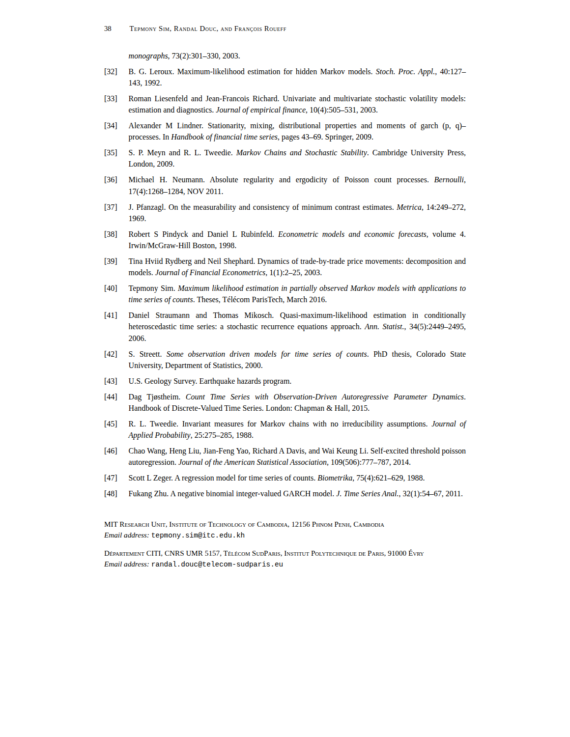38 Tepmony Sim, Randal Douc, and François Roueff
monographs, 73(2):301–330, 2003.
[32] B. G. Leroux. Maximum-likelihood estimation for hidden Markov models. Stoch. Proc. Appl., 40:127–143, 1992.
[33] Roman Liesenfeld and Jean-Francois Richard. Univariate and multivariate stochastic volatility models: estimation and diagnostics. Journal of empirical finance, 10(4):505–531, 2003.
[34] Alexander M Lindner. Stationarity, mixing, distributional properties and moments of garch (p, q)–processes. In Handbook of financial time series, pages 43–69. Springer, 2009.
[35] S. P. Meyn and R. L. Tweedie. Markov Chains and Stochastic Stability. Cambridge University Press, London, 2009.
[36] Michael H. Neumann. Absolute regularity and ergodicity of Poisson count processes. Bernoulli, 17(4):1268–1284, NOV 2011.
[37] J. Pfanzagl. On the measurability and consistency of minimum contrast estimates. Metrica, 14:249–272, 1969.
[38] Robert S Pindyck and Daniel L Rubinfeld. Econometric models and economic forecasts, volume 4. Irwin/McGraw-Hill Boston, 1998.
[39] Tina Hviid Rydberg and Neil Shephard. Dynamics of trade-by-trade price movements: decomposition and models. Journal of Financial Econometrics, 1(1):2–25, 2003.
[40] Tepmony Sim. Maximum likelihood estimation in partially observed Markov models with applications to time series of counts. Theses, Télécom ParisTech, March 2016.
[41] Daniel Straumann and Thomas Mikosch. Quasi-maximum-likelihood estimation in conditionally heteroscedastic time series: a stochastic recurrence equations approach. Ann. Statist., 34(5):2449–2495, 2006.
[42] S. Streett. Some observation driven models for time series of counts. PhD thesis, Colorado State University, Department of Statistics, 2000.
[43] U.S. Geology Survey. Earthquake hazards program.
[44] Dag Tjøstheim. Count Time Series with Observation-Driven Autoregressive Parameter Dynamics. Handbook of Discrete-Valued Time Series. London: Chapman & Hall, 2015.
[45] R. L. Tweedie. Invariant measures for Markov chains with no irreducibility assumptions. Journal of Applied Probability, 25:275–285, 1988.
[46] Chao Wang, Heng Liu, Jian-Feng Yao, Richard A Davis, and Wai Keung Li. Self-excited threshold poisson autoregression. Journal of the American Statistical Association, 109(506):777–787, 2014.
[47] Scott L Zeger. A regression model for time series of counts. Biometrika, 75(4):621–629, 1988.
[48] Fukang Zhu. A negative binomial integer-valued GARCH model. J. Time Series Anal., 32(1):54–67, 2011.
MIT Research Unit, Institute of Technology of Cambodia, 12156 Phnom Penh, Cambodia
Email address: tepmony.sim@itc.edu.kh
Département CITI, CNRS UMR 5157, Télécom SudParis, Institut Polytechnique de Paris, 91000 Évry
Email address: randal.douc@telecom-sudparis.eu